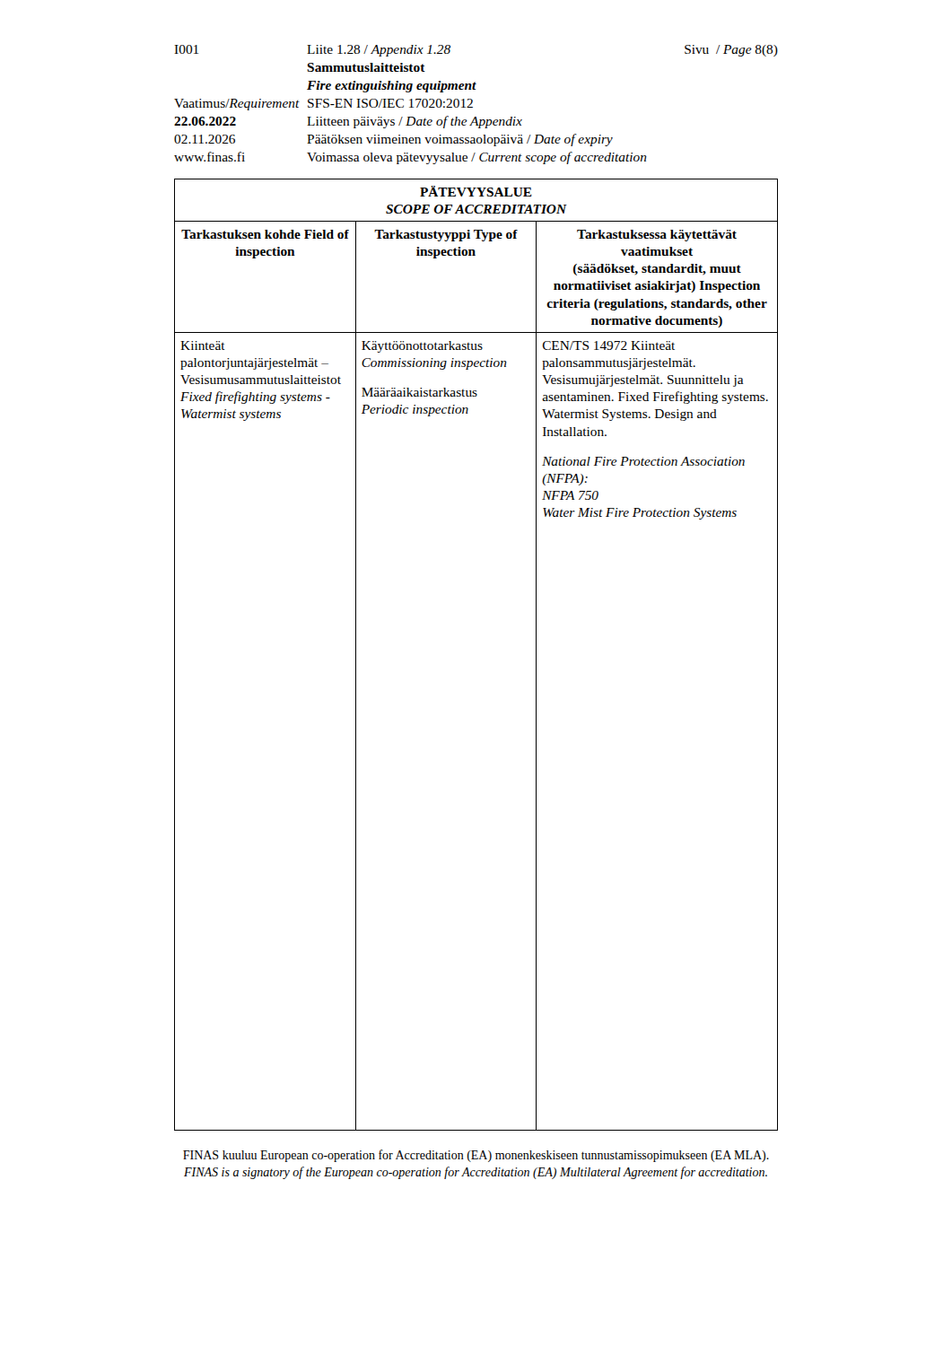| I001 | Liite 1.28 / Appendix 1.28 | Sivu / Page 8(8) |
| | Sammutuslaitteistot | |
| | Fire extinguishing equipment | |
| Vaatimus/ Requirement | SFS-EN ISO/IEC 17020:2012 | |
| 22.06.2022 | Liitteen päiväys / Date of the Appendix | |
| 02.11.2026 | Päätöksen viimeinen voimassaolopäivä / Date of expiry | |
| www.finas.fi | Voimassa oleva pätevyysalue / Current scope of accreditation | |
| PÄTEVYYSALUE SCOPE OF ACCREDITATION |
| Tarkastuksen kohde Field of inspection | Tarkastustyyppi Type of inspection | Tarkastuksessa käytettävät vaatimukset (säädökset, standardit, muut normatiiviset asiakirjat) Inspection criteria (regulations, standards, other normative documents) |
| Kiinteät palontorjuntajärjestelmät – Vesisumusammutuslaitteistot Fixed firefighting systems - Watermist systems | Käyttöönottotarkastus Commissioning inspection Määräaikaistarkastus Periodic inspection | CEN/TS 14972 Kiinteät palonsammutusjärjestelmät. Vesisumujärjestelmät. Suunnittelu ja asentaminen. Fixed Firefighting systems. Watermist Systems. Design and Installation. National Fire Protection Association (NFPA): NFPA 750 Water Mist Fire Protection Systems |
FINAS kuuluu European co-operation for Accreditation (EA) monenkeskiseen tunnustamissopimukseen (EA MLA).
FINAS is a signatory of the European co-operation for Accreditation (EA) Multilateral Agreement for accreditation.